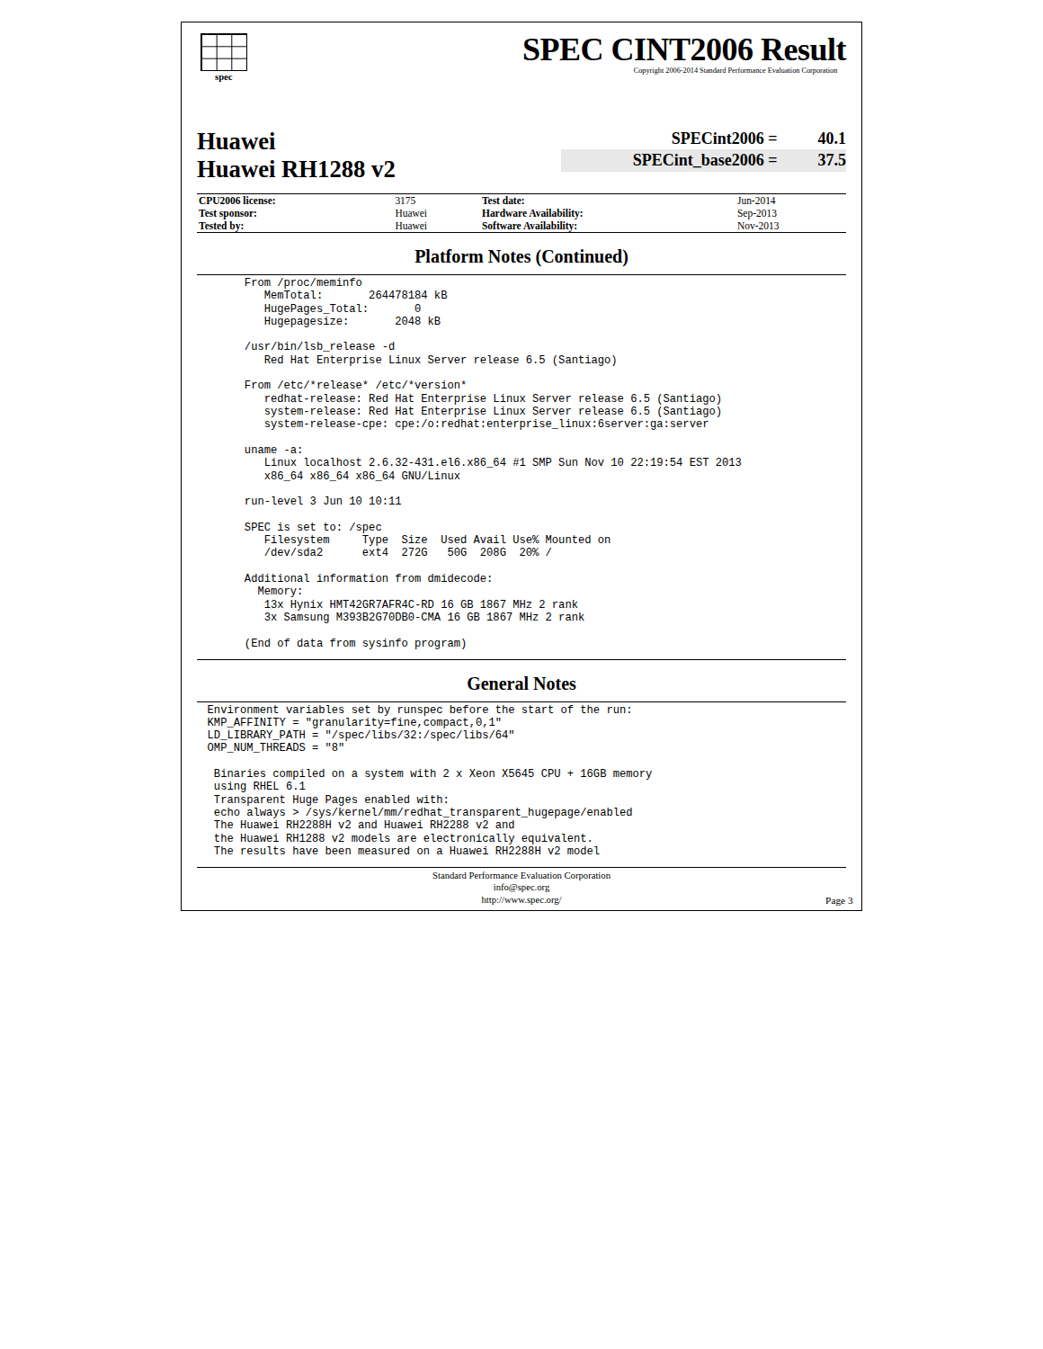spec
SPEC CINT2006 Result
Copyright 2006-2014 Standard Performance Evaluation Corporation
Huawei
Huawei RH1288 v2
SPECint2006 = 40.1
SPECint_base2006 = 37.5
| CPU2006 license: | 3175 | Test date: | Jun-2014 |
| Test sponsor: | Huawei | Hardware Availability: | Sep-2013 |
| Tested by: | Huawei | Software Availability: | Nov-2013 |
Platform Notes (Continued)
From /proc/meminfo
   MemTotal:       264478184 kB
   HugePages_Total:       0
   Hugepagesize:       2048 kB

/usr/bin/lsb_release -d
   Red Hat Enterprise Linux Server release 6.5 (Santiago)

From /etc/*release* /etc/*version*
   redhat-release: Red Hat Enterprise Linux Server release 6.5 (Santiago)
   system-release: Red Hat Enterprise Linux Server release 6.5 (Santiago)
   system-release-cpe: cpe:/o:redhat:enterprise_linux:6server:ga:server

uname -a:
   Linux localhost 2.6.32-431.el6.x86_64 #1 SMP Sun Nov 10 22:19:54 EST 2013
   x86_64 x86_64 x86_64 GNU/Linux

run-level 3 Jun 10 10:11

SPEC is set to: /spec
   Filesystem     Type  Size  Used Avail Use% Mounted on
   /dev/sda2      ext4  272G   50G  208G  20% /

Additional information from dmidecode:
  Memory:
   13x Hynix HMT42GR7AFR4C-RD 16 GB 1867 MHz 2 rank
   3x Samsung M393B2G70DB0-CMA 16 GB 1867 MHz 2 rank

(End of data from sysinfo program)
General Notes
Environment variables set by runspec before the start of the run:
KMP_AFFINITY = "granularity=fine,compact,0,1"
LD_LIBRARY_PATH = "/spec/libs/32:/spec/libs/64"
OMP_NUM_THREADS = "8"

 Binaries compiled on a system with 2 x Xeon X5645 CPU + 16GB memory
 using RHEL 6.1
 Transparent Huge Pages enabled with:
 echo always > /sys/kernel/mm/redhat_transparent_hugepage/enabled
 The Huawei RH2288H v2 and Huawei RH2288 v2 and
 the Huawei RH1288 v2 models are electronically equivalent.
 The results have been measured on a Huawei RH2288H v2 model
Standard Performance Evaluation Corporation
info@spec.org
http://www.spec.org/
Page 3